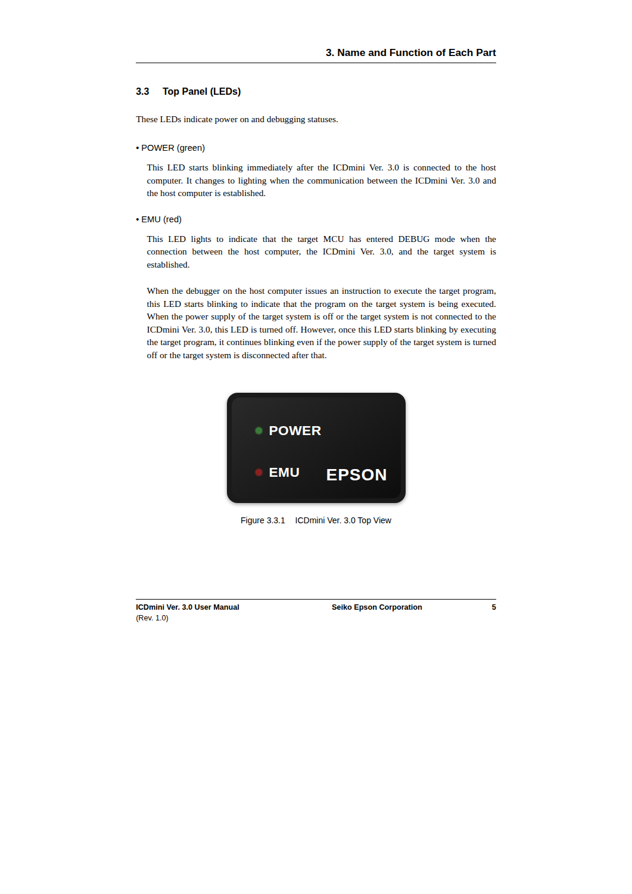3. Name and Function of Each Part
3.3 Top Panel (LEDs)
These LEDs indicate power on and debugging statuses.
• POWER (green)
This LED starts blinking immediately after the ICDmini Ver. 3.0 is connected to the host computer. It changes to lighting when the communication between the ICDmini Ver. 3.0 and the host computer is established.
• EMU (red)
This LED lights to indicate that the target MCU has entered DEBUG mode when the connection between the host computer, the ICDmini Ver. 3.0, and the target system is established.
When the debugger on the host computer issues an instruction to execute the target program, this LED starts blinking to indicate that the program on the target system is being executed. When the power supply of the target system is off or the target system is not connected to the ICDmini Ver. 3.0, this LED is turned off. However, once this LED starts blinking by executing the target program, it continues blinking even if the power supply of the target system is turned off or the target system is disconnected after that.
POWER
EMU
EPSON
Figure 3.3.1 ICDmini Ver. 3.0 Top View
ICDmini Ver. 3.0 User Manual (Rev. 1.0)
Seiko Epson Corporation
5